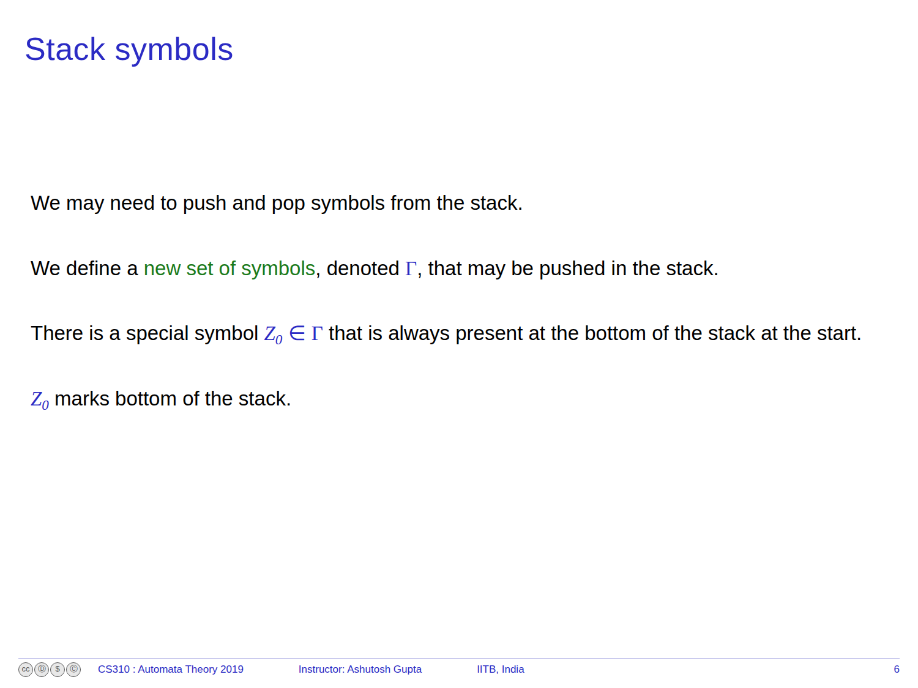Stack symbols
We may need to push and pop symbols from the stack.
We define a new set of symbols, denoted Γ, that may be pushed in the stack.
There is a special symbol Z0 ∈ Γ that is always present at the bottom of the stack at the start.
Z0 marks bottom of the stack.
ccⒹ$Ⓒ CS310 : Automata Theory 2019 Instructor: Ashutosh Gupta IITB, India 6